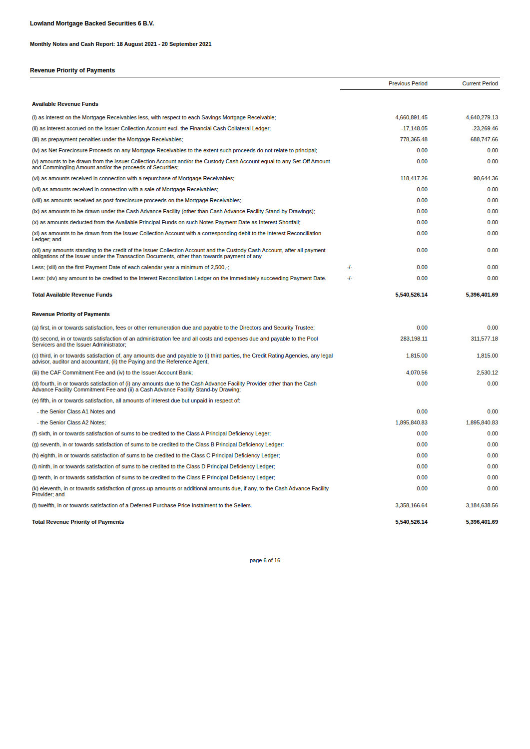Lowland Mortgage Backed Securities 6 B.V.
Monthly Notes and Cash Report: 18 August 2021 - 20 September 2021
Revenue Priority of Payments
| | | Previous Period | Current Period |
| --- | --- | --- | --- |
| Available Revenue Funds | | | |
| (i) as interest on the Mortgage Receivables less, with respect to each Savings Mortgage Receivable; | | 4,660,891.45 | 4,640,279.13 |
| (ii) as interest accrued on the Issuer Collection Account excl. the Financial Cash Collateral Ledger; | | -17,148.05 | -23,269.46 |
| (iii) as prepayment penalties under the Mortgage Receivables; | | 778,365.48 | 688,747.66 |
| (iv) as Net Foreclosure Proceeds on any Mortgage Receivables to the extent such proceeds do not relate to principal; | | 0.00 | 0.00 |
| (v) amounts to be drawn from the Issuer Collection Account and/or the Custody Cash Account equal to any Set-Off Amount and Commingling Amount and/or the proceeds of Securities; | | 0.00 | 0.00 |
| (vi) as amounts received in connection with a repurchase of Mortgage Receivables; | | 118,417.26 | 90,644.36 |
| (vii) as amounts received in connection with a sale of Mortgage Receivables; | | 0.00 | 0.00 |
| (viii) as amounts received as post-foreclosure proceeds on the Mortgage Receivables; | | 0.00 | 0.00 |
| (ix) as amounts to be drawn under the Cash Advance Facility (other than Cash Advance Facility Stand-by Drawings); | | 0.00 | 0.00 |
| (x) as amounts deducted from the Available Principal Funds on such Notes Payment Date as Interest Shortfall; | | 0.00 | 0.00 |
| (xi) as amounts to be drawn from the Issuer Collection Account with a corresponding debit to the Interest Reconciliation Ledger; and | | 0.00 | 0.00 |
| (xii) any amounts standing to the credit of the Issuer Collection Account and the Custody Cash Account, after all payment obligations of the Issuer under the Transaction Documents, other than towards payment of any | | 0.00 | 0.00 |
| Less; (xiii) on the first Payment Date of each calendar year a minimum of 2,500,-; | -/- | 0.00 | 0.00 |
| Less: (xiv) any amount to be credited to the Interest Reconciliation Ledger on the immediately succeeding Payment Date. | -/- | 0.00 | 0.00 |
| Total Available Revenue Funds | | 5,540,526.14 | 5,396,401.69 |
| Revenue Priority of Payments | | | |
| (a) first, in or towards satisfaction, fees or other remuneration due and payable to the Directors and Security Trustee; | | 0.00 | 0.00 |
| (b) second, in or towards satisfaction of an administration fee and all costs and expenses due and payable to the Pool Servicers and the Issuer Administrator; | | 283,198.11 | 311,577.18 |
| (c) third, in or towards satisfaction of, any amounts due and payable to (i) third parties, the Credit Rating Agencies, any legal advisor, auditor and accountant, (ii) the Paying and the Reference Agent, | | 1,815.00 | 1,815.00 |
| (iii) the CAF Commitment Fee and (iv) to the Issuer Account Bank; | | 4,070.56 | 2,530.12 |
| (d) fourth, in or towards satisfaction of (i) any amounts due to the Cash Advance Facility Provider other than the Cash Advance Facility Commitment Fee and (ii) a Cash Advance Facility Stand-by Drawing; | | 0.00 | 0.00 |
| (e) fifth, in or towards satisfaction, all amounts of interest due but unpaid in respect of: | | | |
| - the Senior Class A1 Notes and | | 0.00 | 0.00 |
| - the Senior Class A2 Notes; | | 1,895,840.83 | 1,895,840.83 |
| (f) sixth, in or towards satisfaction of sums to be credited to the Class A Principal Deficiency Leger; | | 0.00 | 0.00 |
| (g) seventh, in or towards satisfaction of sums to be credited to the Class B Principal Deficiency Ledger: | | 0.00 | 0.00 |
| (h) eighth, in or towards satisfaction of sums to be credited to the Class C Principal Deficiency Ledger; | | 0.00 | 0.00 |
| (i) ninth, in or towards satisfaction of sums to be credited to the Class D Principal Deficiency Ledger; | | 0.00 | 0.00 |
| (j) tenth, in or towards satisfaction of sums to be credited to the Class E Principal Deficiency Ledger; | | 0.00 | 0.00 |
| (k) eleventh, in or towards satisfaction of gross-up amounts or additional amounts due, if any, to the Cash Advance Facility Provider; and | | 0.00 | 0.00 |
| (l) twelfth, in or towards satisfaction of a Deferred Purchase Price Instalment to the Sellers. | | 3,358,166.64 | 3,184,638.56 |
| Total Revenue Priority of Payments | | 5,540,526.14 | 5,396,401.69 |
page 6 of 16